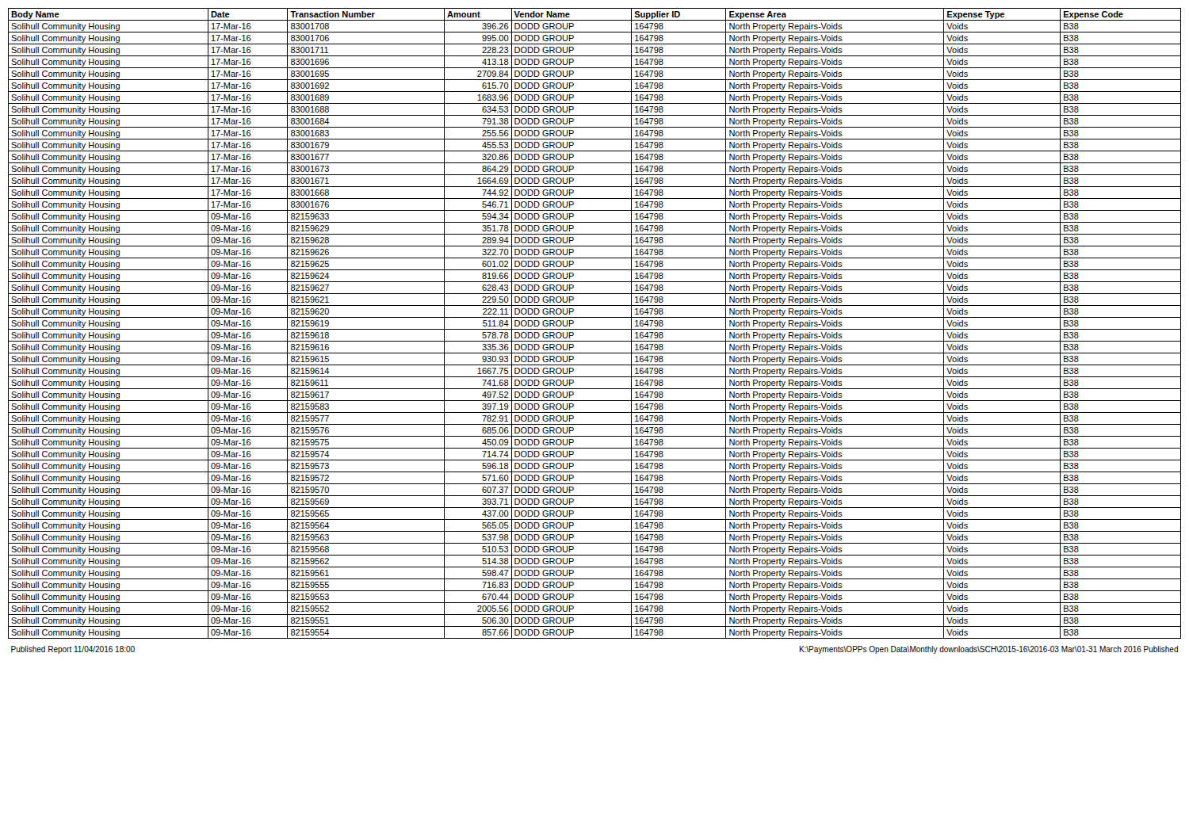| Body Name | Date | Transaction Number | Amount | Vendor Name | Supplier ID | Expense Area | Expense Type | Expense Code |
| --- | --- | --- | --- | --- | --- | --- | --- | --- |
| Solihull Community Housing | 17-Mar-16 | 83001708 | 396.26 | DODD GROUP | 164798 | North Property Repairs-Voids | Voids | B38 |
| Solihull Community Housing | 17-Mar-16 | 83001706 | 995.00 | DODD GROUP | 164798 | North Property Repairs-Voids | Voids | B38 |
| Solihull Community Housing | 17-Mar-16 | 83001711 | 228.23 | DODD GROUP | 164798 | North Property Repairs-Voids | Voids | B38 |
| Solihull Community Housing | 17-Mar-16 | 83001696 | 413.18 | DODD GROUP | 164798 | North Property Repairs-Voids | Voids | B38 |
| Solihull Community Housing | 17-Mar-16 | 83001695 | 2709.84 | DODD GROUP | 164798 | North Property Repairs-Voids | Voids | B38 |
| Solihull Community Housing | 17-Mar-16 | 83001692 | 615.70 | DODD GROUP | 164798 | North Property Repairs-Voids | Voids | B38 |
| Solihull Community Housing | 17-Mar-16 | 83001689 | 1683.96 | DODD GROUP | 164798 | North Property Repairs-Voids | Voids | B38 |
| Solihull Community Housing | 17-Mar-16 | 83001688 | 634.53 | DODD GROUP | 164798 | North Property Repairs-Voids | Voids | B38 |
| Solihull Community Housing | 17-Mar-16 | 83001684 | 791.38 | DODD GROUP | 164798 | North Property Repairs-Voids | Voids | B38 |
| Solihull Community Housing | 17-Mar-16 | 83001683 | 255.56 | DODD GROUP | 164798 | North Property Repairs-Voids | Voids | B38 |
| Solihull Community Housing | 17-Mar-16 | 83001679 | 455.53 | DODD GROUP | 164798 | North Property Repairs-Voids | Voids | B38 |
| Solihull Community Housing | 17-Mar-16 | 83001677 | 320.86 | DODD GROUP | 164798 | North Property Repairs-Voids | Voids | B38 |
| Solihull Community Housing | 17-Mar-16 | 83001673 | 864.29 | DODD GROUP | 164798 | North Property Repairs-Voids | Voids | B38 |
| Solihull Community Housing | 17-Mar-16 | 83001671 | 1664.69 | DODD GROUP | 164798 | North Property Repairs-Voids | Voids | B38 |
| Solihull Community Housing | 17-Mar-16 | 83001668 | 744.92 | DODD GROUP | 164798 | North Property Repairs-Voids | Voids | B38 |
| Solihull Community Housing | 17-Mar-16 | 83001676 | 546.71 | DODD GROUP | 164798 | North Property Repairs-Voids | Voids | B38 |
| Solihull Community Housing | 09-Mar-16 | 82159633 | 594.34 | DODD GROUP | 164798 | North Property Repairs-Voids | Voids | B38 |
| Solihull Community Housing | 09-Mar-16 | 82159629 | 351.78 | DODD GROUP | 164798 | North Property Repairs-Voids | Voids | B38 |
| Solihull Community Housing | 09-Mar-16 | 82159628 | 289.94 | DODD GROUP | 164798 | North Property Repairs-Voids | Voids | B38 |
| Solihull Community Housing | 09-Mar-16 | 82159626 | 322.70 | DODD GROUP | 164798 | North Property Repairs-Voids | Voids | B38 |
| Solihull Community Housing | 09-Mar-16 | 82159625 | 601.02 | DODD GROUP | 164798 | North Property Repairs-Voids | Voids | B38 |
| Solihull Community Housing | 09-Mar-16 | 82159624 | 819.66 | DODD GROUP | 164798 | North Property Repairs-Voids | Voids | B38 |
| Solihull Community Housing | 09-Mar-16 | 82159627 | 628.43 | DODD GROUP | 164798 | North Property Repairs-Voids | Voids | B38 |
| Solihull Community Housing | 09-Mar-16 | 82159621 | 229.50 | DODD GROUP | 164798 | North Property Repairs-Voids | Voids | B38 |
| Solihull Community Housing | 09-Mar-16 | 82159620 | 222.11 | DODD GROUP | 164798 | North Property Repairs-Voids | Voids | B38 |
| Solihull Community Housing | 09-Mar-16 | 82159619 | 511.84 | DODD GROUP | 164798 | North Property Repairs-Voids | Voids | B38 |
| Solihull Community Housing | 09-Mar-16 | 82159618 | 578.78 | DODD GROUP | 164798 | North Property Repairs-Voids | Voids | B38 |
| Solihull Community Housing | 09-Mar-16 | 82159616 | 335.36 | DODD GROUP | 164798 | North Property Repairs-Voids | Voids | B38 |
| Solihull Community Housing | 09-Mar-16 | 82159615 | 930.93 | DODD GROUP | 164798 | North Property Repairs-Voids | Voids | B38 |
| Solihull Community Housing | 09-Mar-16 | 82159614 | 1667.75 | DODD GROUP | 164798 | North Property Repairs-Voids | Voids | B38 |
| Solihull Community Housing | 09-Mar-16 | 82159611 | 741.68 | DODD GROUP | 164798 | North Property Repairs-Voids | Voids | B38 |
| Solihull Community Housing | 09-Mar-16 | 82159617 | 497.52 | DODD GROUP | 164798 | North Property Repairs-Voids | Voids | B38 |
| Solihull Community Housing | 09-Mar-16 | 82159583 | 397.19 | DODD GROUP | 164798 | North Property Repairs-Voids | Voids | B38 |
| Solihull Community Housing | 09-Mar-16 | 82159577 | 782.91 | DODD GROUP | 164798 | North Property Repairs-Voids | Voids | B38 |
| Solihull Community Housing | 09-Mar-16 | 82159576 | 685.06 | DODD GROUP | 164798 | North Property Repairs-Voids | Voids | B38 |
| Solihull Community Housing | 09-Mar-16 | 82159575 | 450.09 | DODD GROUP | 164798 | North Property Repairs-Voids | Voids | B38 |
| Solihull Community Housing | 09-Mar-16 | 82159574 | 714.74 | DODD GROUP | 164798 | North Property Repairs-Voids | Voids | B38 |
| Solihull Community Housing | 09-Mar-16 | 82159573 | 596.18 | DODD GROUP | 164798 | North Property Repairs-Voids | Voids | B38 |
| Solihull Community Housing | 09-Mar-16 | 82159572 | 571.60 | DODD GROUP | 164798 | North Property Repairs-Voids | Voids | B38 |
| Solihull Community Housing | 09-Mar-16 | 82159570 | 607.37 | DODD GROUP | 164798 | North Property Repairs-Voids | Voids | B38 |
| Solihull Community Housing | 09-Mar-16 | 82159569 | 393.71 | DODD GROUP | 164798 | North Property Repairs-Voids | Voids | B38 |
| Solihull Community Housing | 09-Mar-16 | 82159565 | 437.00 | DODD GROUP | 164798 | North Property Repairs-Voids | Voids | B38 |
| Solihull Community Housing | 09-Mar-16 | 82159564 | 565.05 | DODD GROUP | 164798 | North Property Repairs-Voids | Voids | B38 |
| Solihull Community Housing | 09-Mar-16 | 82159563 | 537.98 | DODD GROUP | 164798 | North Property Repairs-Voids | Voids | B38 |
| Solihull Community Housing | 09-Mar-16 | 82159568 | 510.53 | DODD GROUP | 164798 | North Property Repairs-Voids | Voids | B38 |
| Solihull Community Housing | 09-Mar-16 | 82159562 | 514.38 | DODD GROUP | 164798 | North Property Repairs-Voids | Voids | B38 |
| Solihull Community Housing | 09-Mar-16 | 82159561 | 598.47 | DODD GROUP | 164798 | North Property Repairs-Voids | Voids | B38 |
| Solihull Community Housing | 09-Mar-16 | 82159555 | 716.83 | DODD GROUP | 164798 | North Property Repairs-Voids | Voids | B38 |
| Solihull Community Housing | 09-Mar-16 | 82159553 | 670.44 | DODD GROUP | 164798 | North Property Repairs-Voids | Voids | B38 |
| Solihull Community Housing | 09-Mar-16 | 82159552 | 2005.56 | DODD GROUP | 164798 | North Property Repairs-Voids | Voids | B38 |
| Solihull Community Housing | 09-Mar-16 | 82159551 | 506.30 | DODD GROUP | 164798 | North Property Repairs-Voids | Voids | B38 |
| Solihull Community Housing | 09-Mar-16 | 82159554 | 857.66 | DODD GROUP | 164798 | North Property Repairs-Voids | Voids | B38 |
| Published Report 11/04/2016 18:00 | K:\Payments\OPPs Open Data\Monthly downloads\SCH\2015-16\2016-03 Mar\01-31 March 2016 Published |